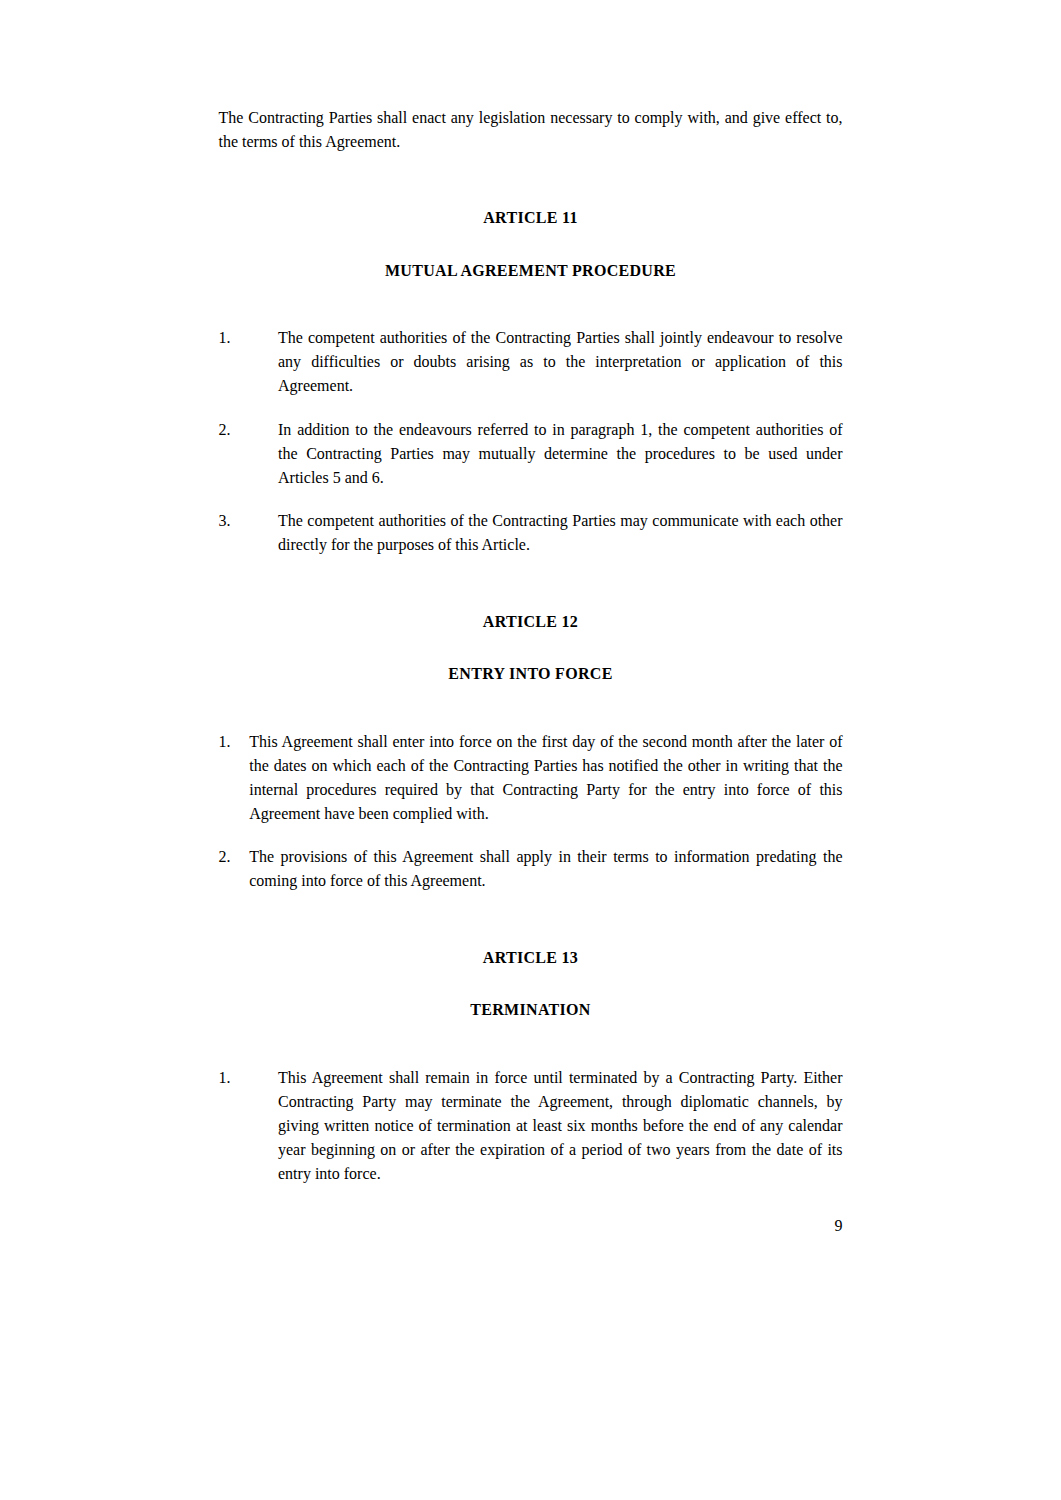The Contracting Parties shall enact any legislation necessary to comply with, and give effect to, the terms of this Agreement.
ARTICLE 11
MUTUAL AGREEMENT PROCEDURE
1. The competent authorities of the Contracting Parties shall jointly endeavour to resolve any difficulties or doubts arising as to the interpretation or application of this Agreement.
2. In addition to the endeavours referred to in paragraph 1, the competent authorities of the Contracting Parties may mutually determine the procedures to be used under Articles 5 and 6.
3. The competent authorities of the Contracting Parties may communicate with each other directly for the purposes of this Article.
ARTICLE 12
ENTRY INTO FORCE
1. This Agreement shall enter into force on the first day of the second month after the later of the dates on which each of the Contracting Parties has notified the other in writing that the internal procedures required by that Contracting Party for the entry into force of this Agreement have been complied with.
2. The provisions of this Agreement shall apply in their terms to information predating the coming into force of this Agreement.
ARTICLE 13
TERMINATION
1. This Agreement shall remain in force until terminated by a Contracting Party. Either Contracting Party may terminate the Agreement, through diplomatic channels, by giving written notice of termination at least six months before the end of any calendar year beginning on or after the expiration of a period of two years from the date of its entry into force.
9